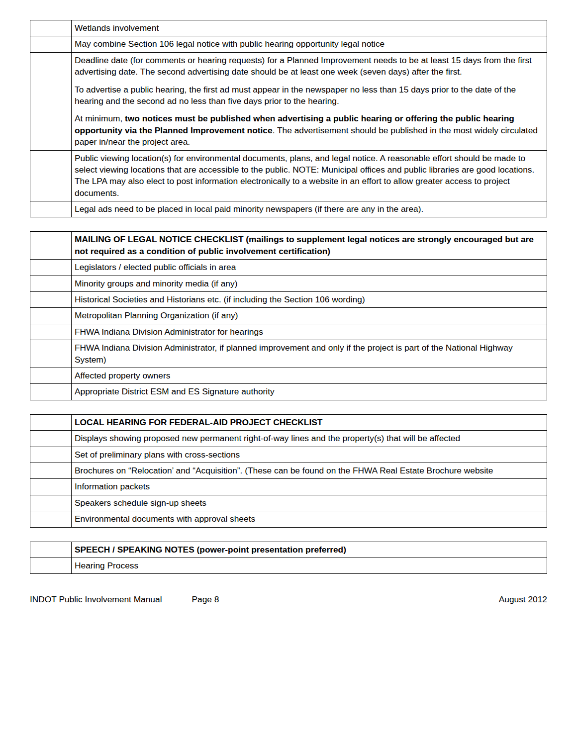| | Wetlands involvement |
| | May combine Section 106 legal notice with public hearing opportunity legal notice |
| | Deadline date (for comments or hearing requests) for a Planned Improvement needs to be at least 15 days from the first advertising date. The second advertising date should be at least one week (seven days) after the first. To advertise a public hearing, the first ad must appear in the newspaper no less than 15 days prior to the date of the hearing and the second ad no less than five days prior to the hearing. At minimum, two notices must be published when advertising a public hearing or offering the public hearing opportunity via the Planned Improvement notice . The advertisement should be published in the most widely circulated paper in/near the project area. |
| | Public viewing location(s) for environmental documents, plans, and legal notice. A reasonable effort should be made to select viewing locations that are accessible to the public. NOTE: Municipal offices and public libraries are good locations. The LPA may also elect to post information electronically to a website in an effort to allow greater access to project documents. |
| | Legal ads need to be placed in local paid minority newspapers (if there are any in the area). |
| | MAILING OF LEGAL NOTICE CHECKLIST (mailings to supplement legal notices are strongly encouraged but are not required as a condition of public involvement certification) |
| | Legislators / elected public officials in area |
| | Minority groups and minority media (if any) |
| | Historical Societies and Historians etc. (if including the Section 106 wording) |
| | Metropolitan Planning Organization (if any) |
| | FHWA Indiana Division Administrator for hearings |
| | FHWA Indiana Division Administrator, if planned improvement and only if the project is part of the National Highway System) |
| | Affected property owners |
| | Appropriate District ESM and ES Signature authority |
| | LOCAL HEARING FOR FEDERAL-AID PROJECT CHECKLIST |
| | Displays showing proposed new permanent right-of-way lines and the property(s) that will be affected |
| | Set of preliminary plans with cross-sections |
| | Brochures on “Relocation’ and “Acquisition”. (These can be found on the FHWA Real Estate Brochure website |
| | Information packets |
| | Speakers schedule sign-up sheets |
| | Environmental documents with approval sheets |
| | SPEECH / SPEAKING NOTES (power-point presentation preferred) |
| | Hearing Process |
INDOT Public Involvement Manual Page 8 August 2012